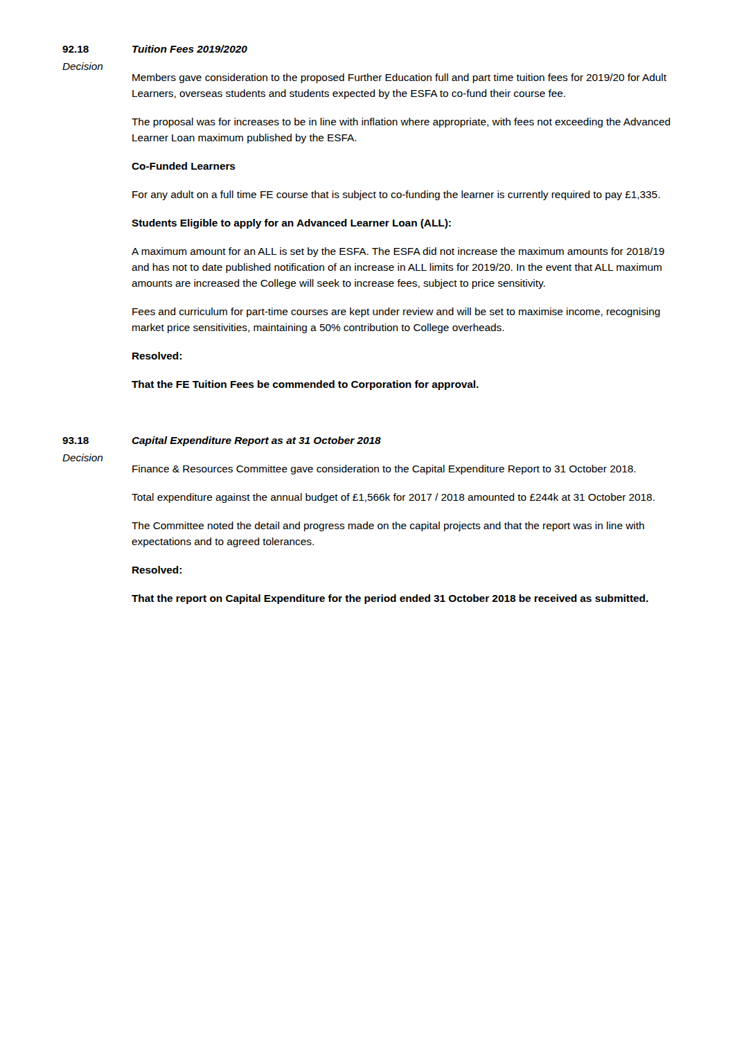92.18 Decision
Tuition Fees 2019/2020
Members gave consideration to the proposed Further Education full and part time tuition fees for 2019/20 for Adult Learners, overseas students and students expected by the ESFA to co-fund their course fee.
The proposal was for increases to be in line with inflation where appropriate, with fees not exceeding the Advanced Learner Loan maximum published by the ESFA.
Co-Funded Learners
For any adult on a full time FE course that is subject to co-funding the learner is currently required to pay £1,335.
Students Eligible to apply for an Advanced Learner Loan (ALL):
A maximum amount for an ALL is set by the ESFA. The ESFA did not increase the maximum amounts for 2018/19 and has not to date published notification of an increase in ALL limits for 2019/20. In the event that ALL maximum amounts are increased the College will seek to increase fees, subject to price sensitivity.
Fees and curriculum for part-time courses are kept under review and will be set to maximise income, recognising market price sensitivities, maintaining a 50% contribution to College overheads.
Resolved:
That the FE Tuition Fees be commended to Corporation for approval.
93.18 Decision
Capital Expenditure Report as at 31 October 2018
Finance & Resources Committee gave consideration to the Capital Expenditure Report to 31 October 2018.
Total expenditure against the annual budget of £1,566k for 2017 / 2018 amounted to £244k at 31 October 2018.
The Committee noted the detail and progress made on the capital projects and that the report was in line with expectations and to agreed tolerances.
Resolved:
That the report on Capital Expenditure for the period ended 31 October 2018 be received as submitted.